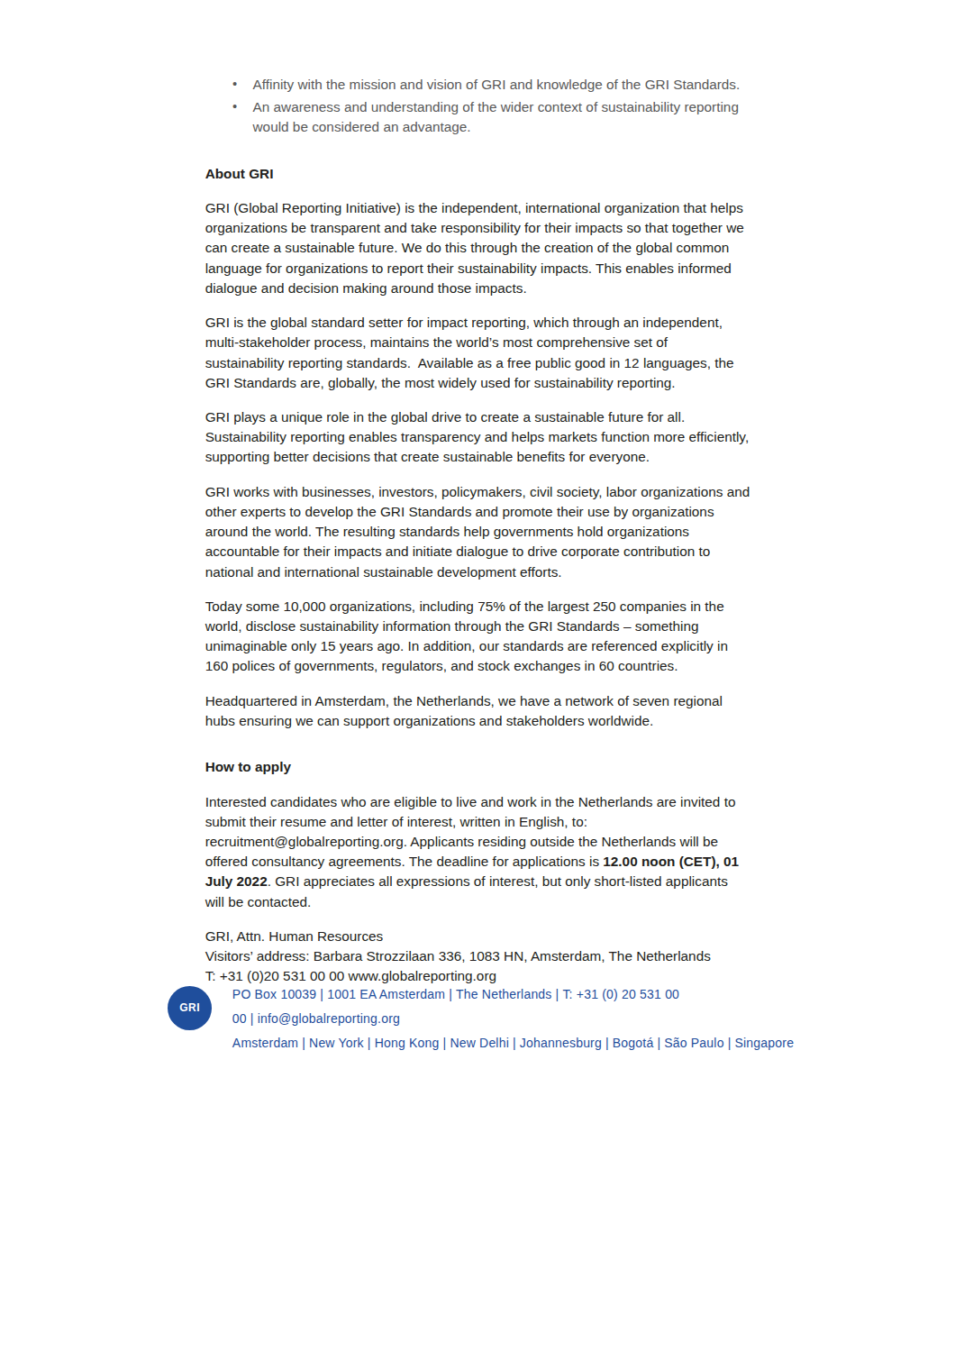Affinity with the mission and vision of GRI and knowledge of the GRI Standards.
An awareness and understanding of the wider context of sustainability reporting would be considered an advantage.
About GRI
GRI (Global Reporting Initiative) is the independent, international organization that helps organizations be transparent and take responsibility for their impacts so that together we can create a sustainable future. We do this through the creation of the global common language for organizations to report their sustainability impacts. This enables informed dialogue and decision making around those impacts.
GRI is the global standard setter for impact reporting, which through an independent, multi-stakeholder process, maintains the world’s most comprehensive set of sustainability reporting standards. Available as a free public good in 12 languages, the GRI Standards are, globally, the most widely used for sustainability reporting.
GRI plays a unique role in the global drive to create a sustainable future for all. Sustainability reporting enables transparency and helps markets function more efficiently, supporting better decisions that create sustainable benefits for everyone.
GRI works with businesses, investors, policymakers, civil society, labor organizations and other experts to develop the GRI Standards and promote their use by organizations around the world. The resulting standards help governments hold organizations accountable for their impacts and initiate dialogue to drive corporate contribution to national and international sustainable development efforts.
Today some 10,000 organizations, including 75% of the largest 250 companies in the world, disclose sustainability information through the GRI Standards – something unimaginable only 15 years ago. In addition, our standards are referenced explicitly in 160 polices of governments, regulators, and stock exchanges in 60 countries.
Headquartered in Amsterdam, the Netherlands, we have a network of seven regional hubs ensuring we can support organizations and stakeholders worldwide.
How to apply
Interested candidates who are eligible to live and work in the Netherlands are invited to submit their resume and letter of interest, written in English, to: recruitment@globalreporting.org. Applicants residing outside the Netherlands will be offered consultancy agreements. The deadline for applications is 12.00 noon (CET), 01 July 2022. GRI appreciates all expressions of interest, but only short-listed applicants will be contacted.
GRI, Attn. Human Resources
Visitors’ address: Barbara Strozzilaan 336, 1083 HN, Amsterdam, The Netherlands
T: +31 (0)20 531 00 00 www.globalreporting.org
GRI
PO Box 10039|1001 EA Amsterdam|The Netherlands|T: +31 (0) 20 531 00 00|info@globalreporting.org
Amsterdam|New York|Hong Kong|New Delhi|Johannesburg|Bogotá|São Paulo|Singapore